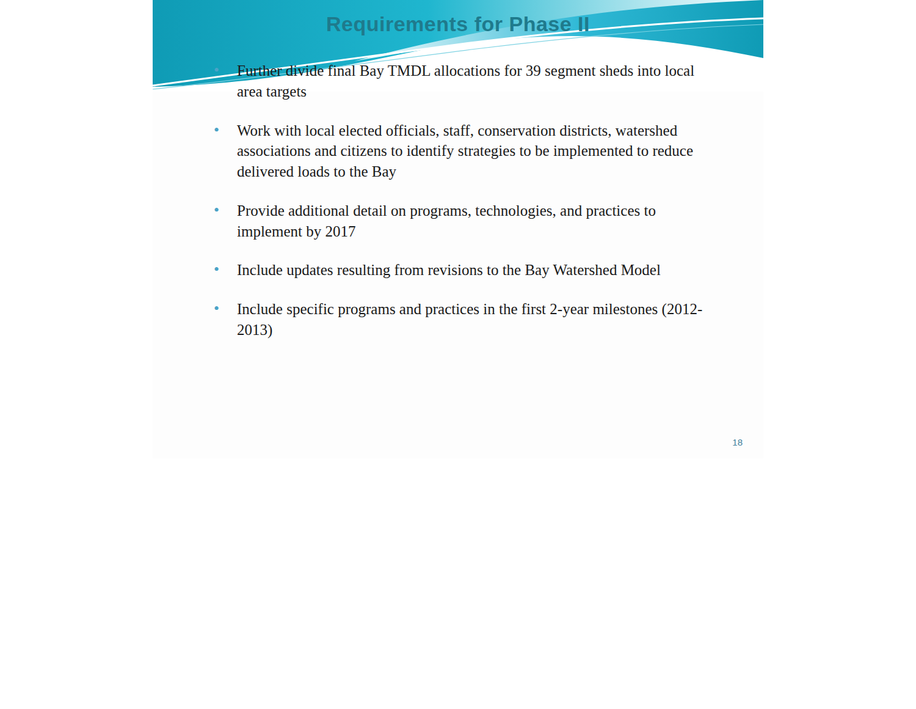Requirements for Phase II
Further divide final Bay TMDL allocations for 39 segment sheds into local area targets
Work with local elected officials, staff, conservation districts, watershed associations and citizens to identify strategies to be implemented to reduce delivered loads to the Bay
Provide additional detail on programs, technologies, and practices to implement by 2017
Include updates resulting from revisions to the Bay Watershed Model
Include specific programs and practices in the first 2-year milestones (2012-2013)
18